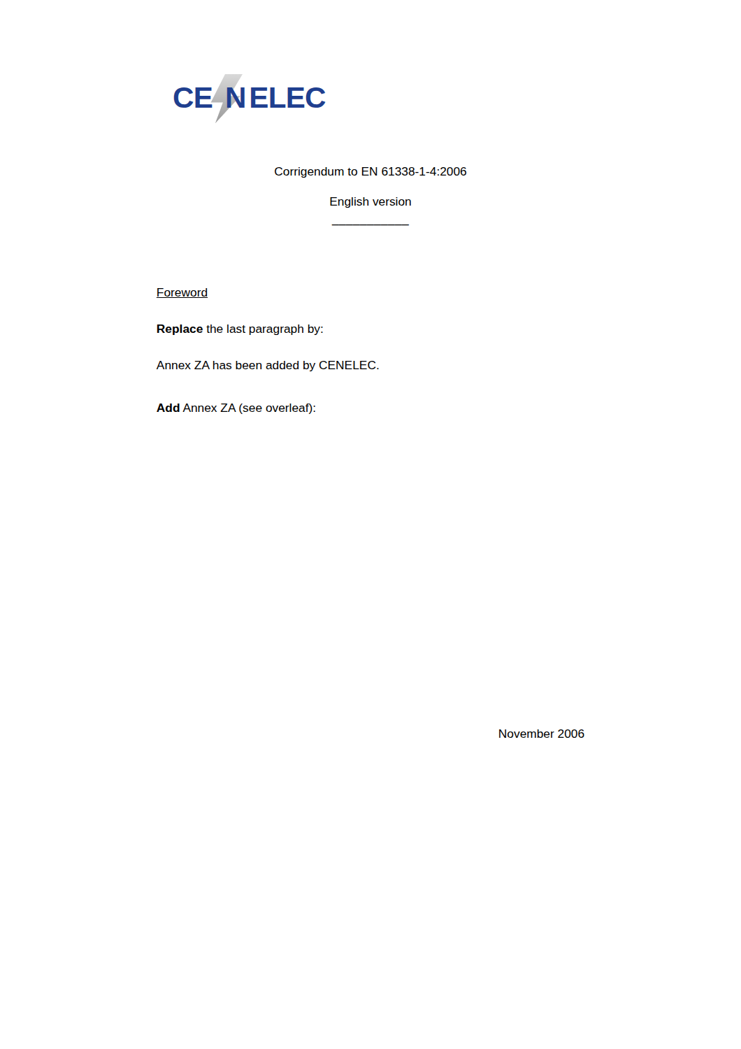CE N ELEC
Corrigendum to EN 61338-1-4:2006
English version
___________
Foreword
Replace the last paragraph by:
Annex ZA has been added by CENELEC.
Add Annex ZA (see overleaf):
November 2006